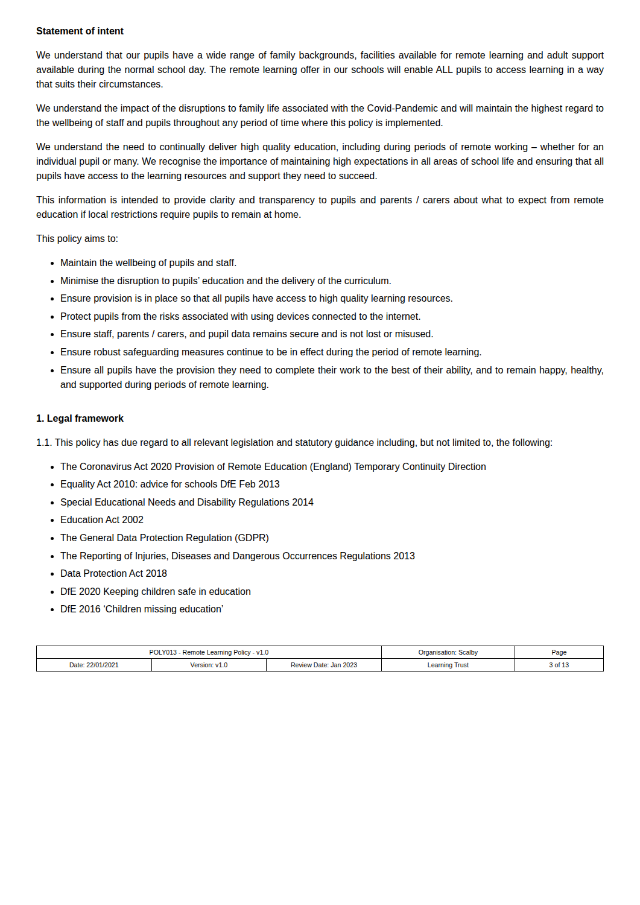Statement of intent
We understand that our pupils have a wide range of family backgrounds, facilities available for remote learning and adult support available during the normal school day. The remote learning offer in our schools will enable ALL pupils to access learning in a way that suits their circumstances.
We understand the impact of the disruptions to family life associated with the Covid-Pandemic and will maintain the highest regard to the wellbeing of staff and pupils throughout any period of time where this policy is implemented.
We understand the need to continually deliver high quality education, including during periods of remote working – whether for an individual pupil or many. We recognise the importance of maintaining high expectations in all areas of school life and ensuring that all pupils have access to the learning resources and support they need to succeed.
This information is intended to provide clarity and transparency to pupils and parents / carers about what to expect from remote education if local restrictions require pupils to remain at home.
This policy aims to:
Maintain the wellbeing of pupils and staff.
Minimise the disruption to pupils’ education and the delivery of the curriculum.
Ensure provision is in place so that all pupils have access to high quality learning resources.
Protect pupils from the risks associated with using devices connected to the internet.
Ensure staff, parents / carers, and pupil data remains secure and is not lost or misused.
Ensure robust safeguarding measures continue to be in effect during the period of remote learning.
Ensure all pupils have the provision they need to complete their work to the best of their ability, and to remain happy, healthy, and supported during periods of remote learning.
1. Legal framework
1.1. This policy has due regard to all relevant legislation and statutory guidance including, but not limited to, the following:
The Coronavirus Act 2020 Provision of Remote Education (England) Temporary Continuity Direction
Equality Act 2010: advice for schools DfE Feb 2013
Special Educational Needs and Disability Regulations 2014
Education Act 2002
The General Data Protection Regulation (GDPR)
The Reporting of Injuries, Diseases and Dangerous Occurrences Regulations 2013
Data Protection Act 2018
DfE 2020 Keeping children safe in education
DfE 2016 ‘Children missing education’
| POLY013 - Remote Learning Policy - v1.0 | Organisation: Scalby | Page |
| Date: 22/01/2021 | Version: v1.0 | Review Date: Jan 2023 | Learning Trust | 3 of 13 |